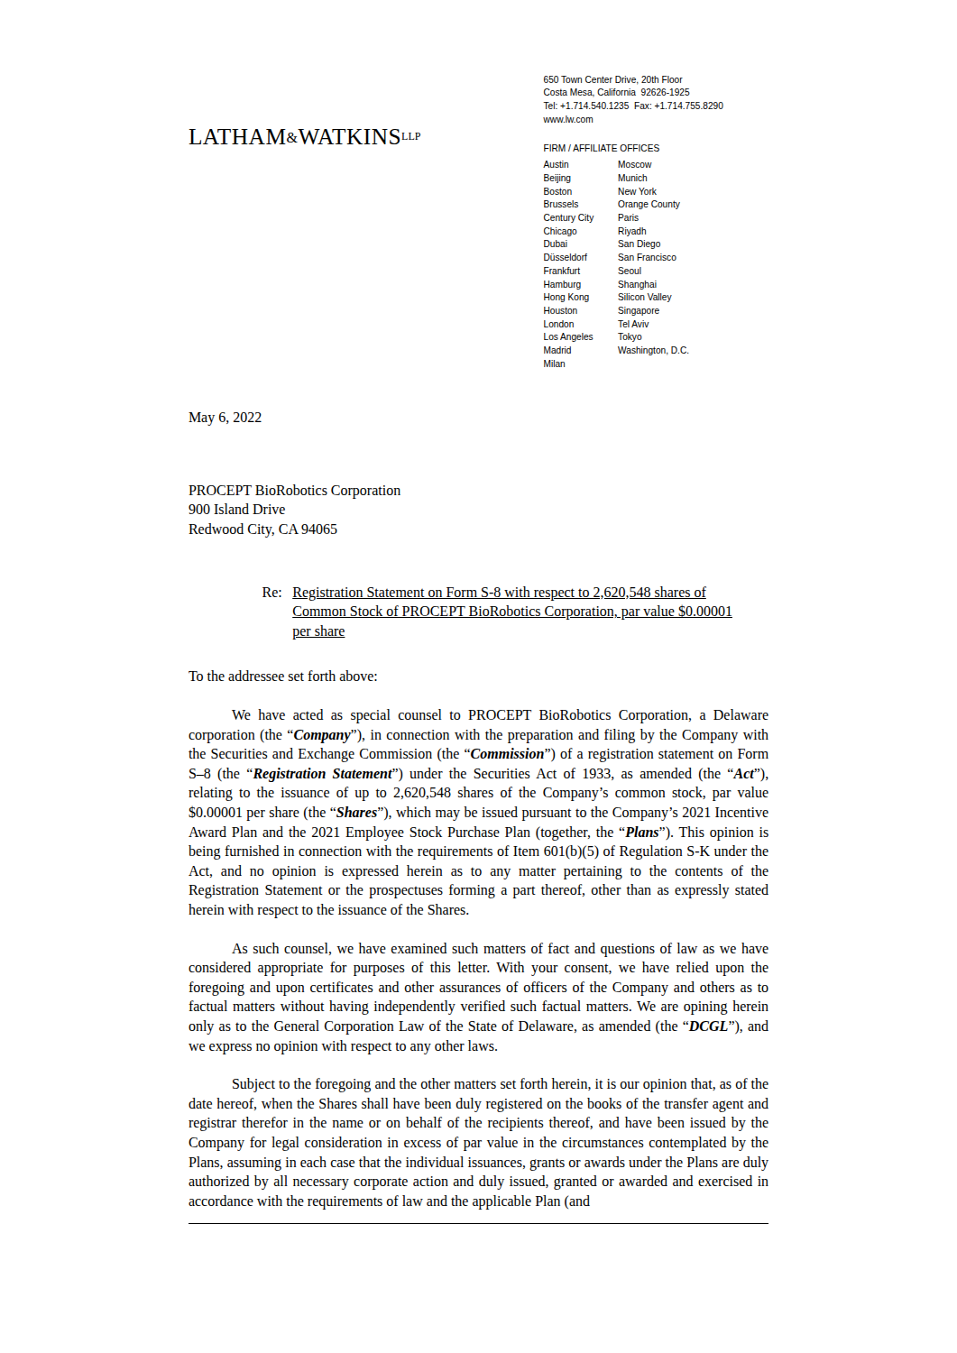LATHAM&WATKINSLLP
650 Town Center Drive, 20th Floor
Costa Mesa, California 92626-1925
Tel: +1.714.540.1235 Fax: +1.714.755.8290
www.lw.com
FIRM / AFFILIATE OFFICES
| Austin | Moscow |
| Beijing | Munich |
| Boston | New York |
| Brussels | Orange County |
| Century City | Paris |
| Chicago | Riyadh |
| Dubai | San Diego |
| Düsseldorf | San Francisco |
| Frankfurt | Seoul |
| Hamburg | Shanghai |
| Hong Kong | Silicon Valley |
| Houston | Singapore |
| London | Tel Aviv |
| Los Angeles | Tokyo |
| Madrid | Washington, D.C. |
| Milan | |
May 6, 2022
PROCEPT BioRobotics Corporation
900 Island Drive
Redwood City, CA 94065
Re:
Registration Statement on Form S-8 with respect to 2,620,548 shares of Common Stock of PROCEPT BioRobotics Corporation, par value $0.00001 per share
To the addressee set forth above:
We have acted as special counsel to PROCEPT BioRobotics Corporation, a Delaware corporation (the “Company”), in connection with the preparation and filing by the Company with the Securities and Exchange Commission (the “Commission”) of a registration statement on Form S–8 (the “Registration Statement”) under the Securities Act of 1933, as amended (the “Act”), relating to the issuance of up to 2,620,548 shares of the Company’s common stock, par value $0.00001 per share (the “Shares”), which may be issued pursuant to the Company’s 2021 Incentive Award Plan and the 2021 Employee Stock Purchase Plan (together, the “Plans”). This opinion is being furnished in connection with the requirements of Item 601(b)(5) of Regulation S-K under the Act, and no opinion is expressed herein as to any matter pertaining to the contents of the Registration Statement or the prospectuses forming a part thereof, other than as expressly stated herein with respect to the issuance of the Shares.
As such counsel, we have examined such matters of fact and questions of law as we have considered appropriate for purposes of this letter. With your consent, we have relied upon the foregoing and upon certificates and other assurances of officers of the Company and others as to factual matters without having independently verified such factual matters. We are opining herein only as to the General Corporation Law of the State of Delaware, as amended (the “DCGL”), and we express no opinion with respect to any other laws.
Subject to the foregoing and the other matters set forth herein, it is our opinion that, as of the date hereof, when the Shares shall have been duly registered on the books of the transfer agent and registrar therefor in the name or on behalf of the recipients thereof, and have been issued by the Company for legal consideration in excess of par value in the circumstances contemplated by the Plans, assuming in each case that the individual issuances, grants or awards under the Plans are duly authorized by all necessary corporate action and duly issued, granted or awarded and exercised in accordance with the requirements of law and the applicable Plan (and